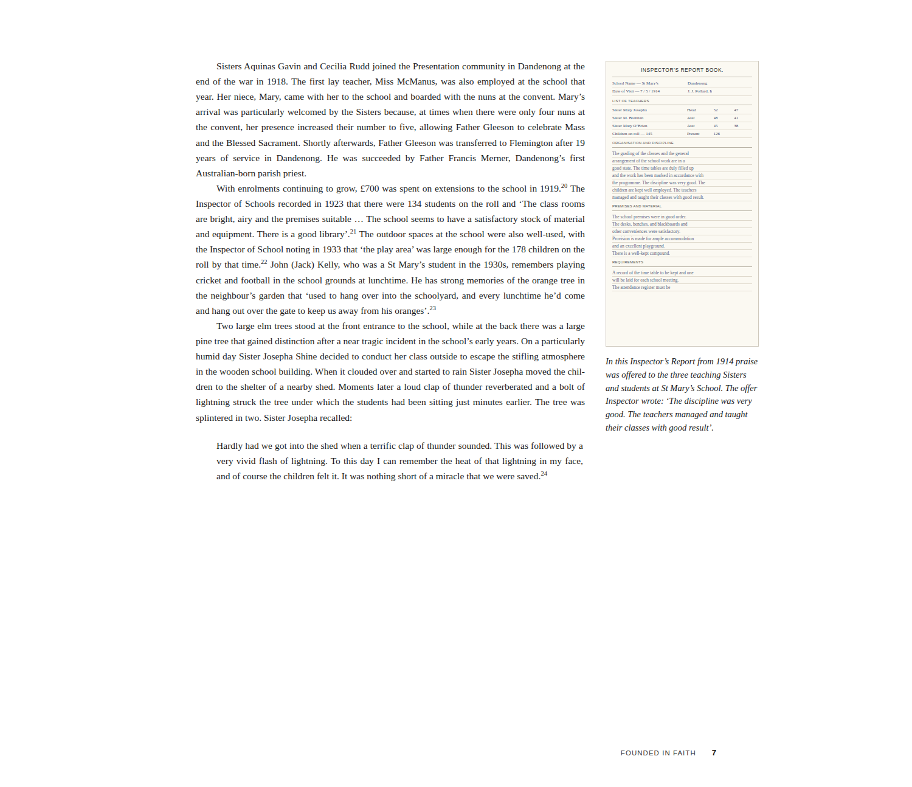Sisters Aquinas Gavin and Cecilia Rudd joined the Presentation community in Dandenong at the end of the war in 1918. The first lay teacher, Miss McManus, was also employed at the school that year. Her niece, Mary, came with her to the school and boarded with the nuns at the convent. Mary’s arrival was particularly welcomed by the Sisters because, at times when there were only four nuns at the convent, her presence increased their number to five, allowing Father Gleeson to celebrate Mass and the Blessed Sacrament. Shortly afterwards, Father Gleeson was transferred to Flemington after 19 years of service in Dandenong. He was succeeded by Father Francis Merner, Dandenong’s first Australian-born parish priest.
With enrolments continuing to grow, £700 was spent on extensions to the school in 1919.20 The Inspector of Schools recorded in 1923 that there were 134 students on the roll and ‘The class rooms are bright, airy and the premises suitable … The school seems to have a satisfactory stock of material and equipment. There is a good library’.21 The outdoor spaces at the school were also well-used, with the Inspector of School noting in 1933 that ‘the play area’ was large enough for the 178 children on the roll by that time.22 John (Jack) Kelly, who was a St Mary’s student in the 1930s, remembers playing cricket and football in the school grounds at lunchtime. He has strong memories of the orange tree in the neighbour’s garden that ‘used to hang over into the schoolyard, and every lunchtime he’d come and hang out over the gate to keep us away from his oranges’.23
Two large elm trees stood at the front entrance to the school, while at the back there was a large pine tree that gained distinction after a near tragic incident in the school’s early years. On a particularly humid day Sister Josepha Shine decided to conduct her class outside to escape the stifling atmosphere in the wooden school building. When it clouded over and started to rain Sister Josepha moved the children to the shelter of a nearby shed. Moments later a loud clap of thunder reverberated and a bolt of lightning struck the tree under which the students had been sitting just minutes earlier. The tree was splintered in two. Sister Josepha recalled:
Hardly had we got into the shed when a terrific clap of thunder sounded. This was followed by a very vivid flash of lightning. To this day I can remember the heat of that lightning in my face, and of course the children felt it. It was nothing short of a miracle that we were saved.24
INSPECTOR’S REPORT BOOK.
School Name — St Mary’s Dandenong
Date of Visit — 7 / 5 / 1914 J. J. Pollard, Inspector
LIST OF TEACHERS
Sister Mary Josepha Head 5247
Sister M. Brennan Asst 4841
Sister Mary O’Brien Asst 4538
Children on roll — 145 Present 126
ORGANISATION AND DISCIPLINE
The grading of the classes and the general
arrangement of the school work are in a
good state. The time tables are duly filled up
and the work has been marked in accordance with
the programme. The discipline was very good. The
children are kept well employed. The teachers
managed and taught their classes with good result.
PREMISES AND MATERIAL
The school premises were in good order.
The desks, benches, and blackboards and
other conveniences were satisfactory.
Provision is made for ample accommodation
and an excellent playground.
There is a well-kept compound.
REQUIREMENTS
A record of the time table to be kept and one
will be laid for each school meeting.
The attendance register must be
In this Inspector’s Report from 1914 praise was offered to the three teaching Sisters and students at St Mary’s School. The offer Inspector wrote: ‘The discipline was very good. The teachers managed and taught their classes with good result’.
FOUNDED IN FAITH 7